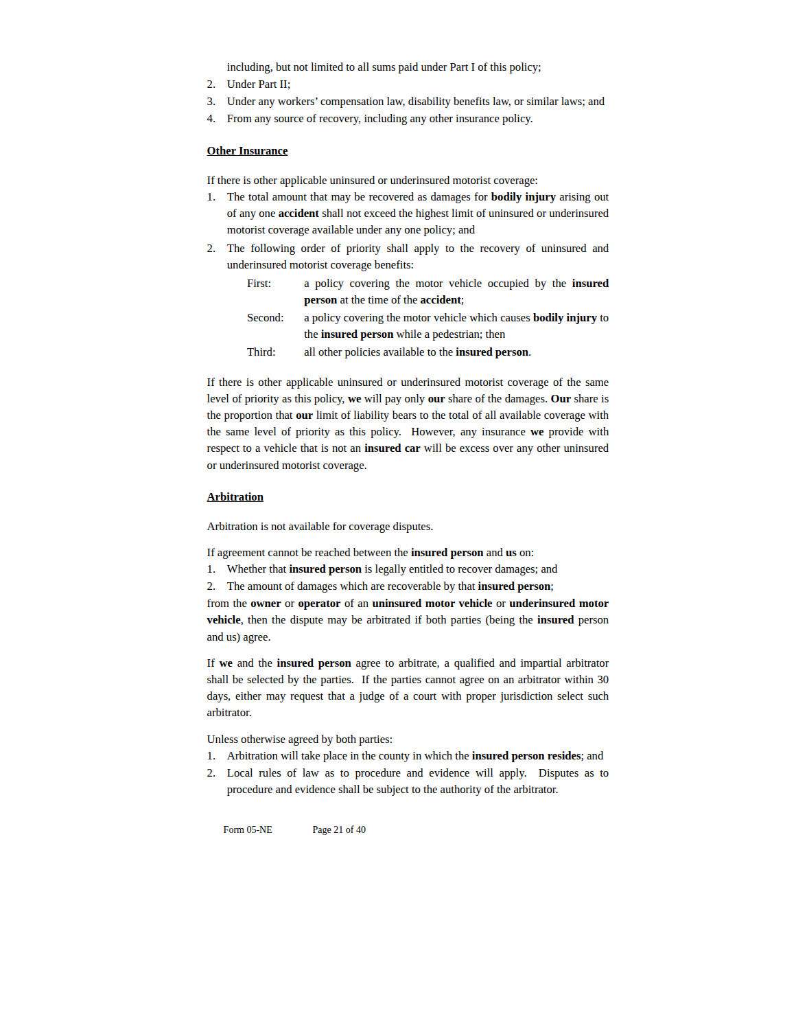including, but not limited to all sums paid under Part I of this policy;
2. Under Part II;
3. Under any workers’ compensation law, disability benefits law, or similar laws; and
4. From any source of recovery, including any other insurance policy.
Other Insurance
If there is other applicable uninsured or underinsured motorist coverage:
1. The total amount that may be recovered as damages for bodily injury arising out of any one accident shall not exceed the highest limit of uninsured or underinsured motorist coverage available under any one policy; and
2. The following order of priority shall apply to the recovery of uninsured and underinsured motorist coverage benefits:
| First: | a policy covering the motor vehicle occupied by the insured person at the time of the accident ; |
| Second: | a policy covering the motor vehicle which causes bodily injury to the insured person while a pedestrian; then |
| Third: | all other policies available to the insured person . |
If there is other applicable uninsured or underinsured motorist coverage of the same level of priority as this policy, we will pay only our share of the damages. Our share is the proportion that our limit of liability bears to the total of all available coverage with the same level of priority as this policy. However, any insurance we provide with respect to a vehicle that is not an insured car will be excess over any other uninsured or underinsured motorist coverage.
Arbitration
Arbitration is not available for coverage disputes.
If agreement cannot be reached between the insured person and us on:
1. Whether that insured person is legally entitled to recover damages; and
2. The amount of damages which are recoverable by that insured person;
from the owner or operator of an uninsured motor vehicle or underinsured motor vehicle, then the dispute may be arbitrated if both parties (being the insured person and us) agree.
If we and the insured person agree to arbitrate, a qualified and impartial arbitrator shall be selected by the parties. If the parties cannot agree on an arbitrator within 30 days, either may request that a judge of a court with proper jurisdiction select such arbitrator.
Unless otherwise agreed by both parties:
1. Arbitration will take place in the county in which the insured person resides; and
2. Local rules of law as to procedure and evidence will apply. Disputes as to procedure and evidence shall be subject to the authority of the arbitrator.
Form 05-NE Page 21 of 40